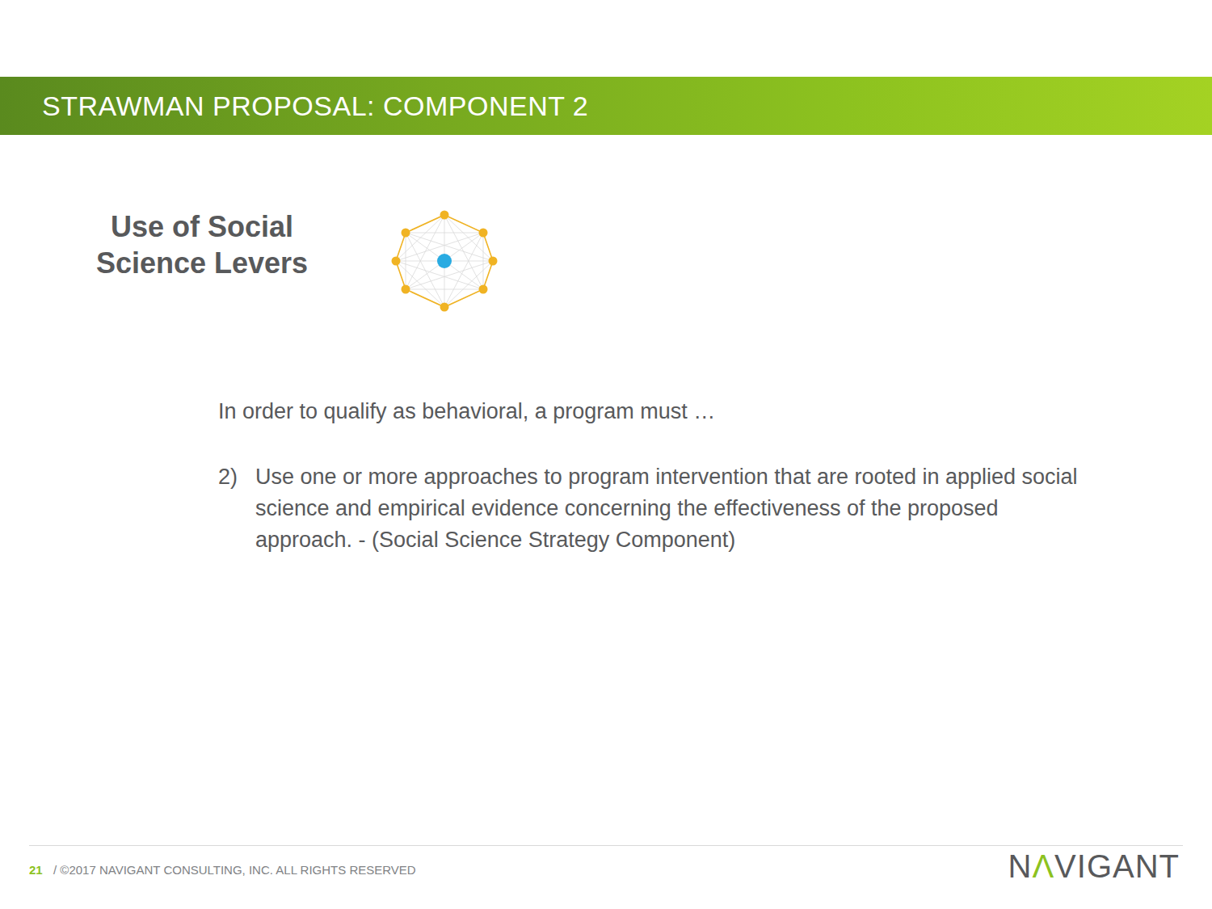STRAWMAN PROPOSAL: COMPONENT 2
Use of Social
Science Levers
In order to qualify as behavioral, a program must …
2)
Use one or more approaches to program intervention that are rooted in applied social science and empirical evidence concerning the effectiveness of the proposed approach. - (Social Science Strategy Component)
21
/ ©2017 NAVIGANT CONSULTING, INC. ALL RIGHTS RESERVED
NΛVIGANT